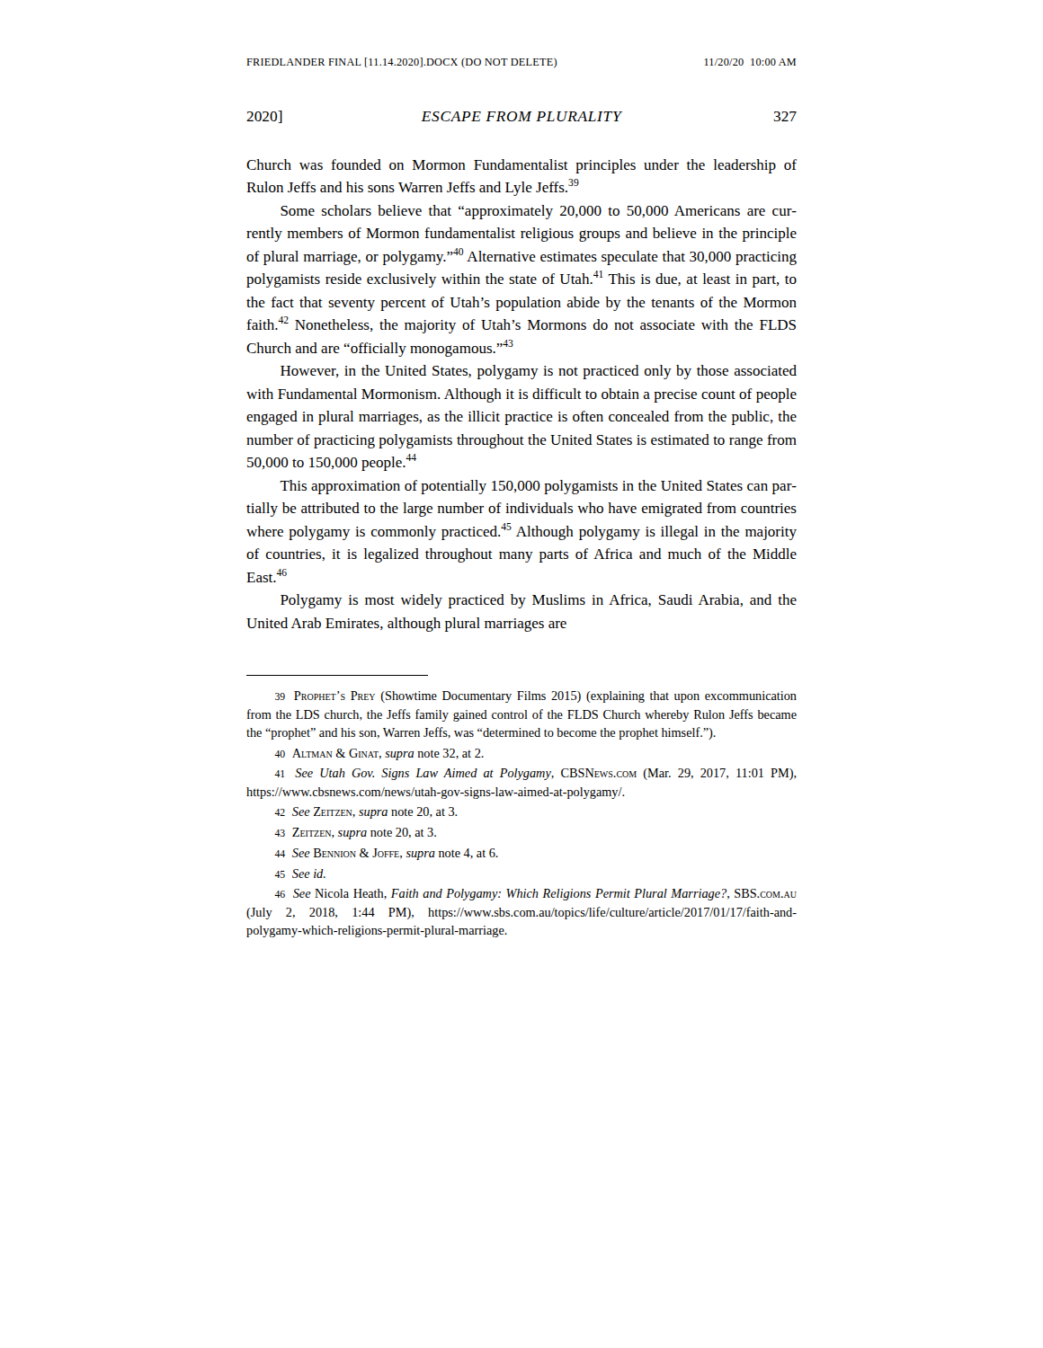Friedlander Final [11.14.2020].docx (Do Not Delete) 11/20/20 10:00 AM
2020] ESCAPE FROM PLURALITY 327
Church was founded on Mormon Fundamentalist principles under the leadership of Rulon Jeffs and his sons Warren Jeffs and Lyle Jeffs.39
Some scholars believe that “approximately 20,000 to 50,000 Americans are currently members of Mormon fundamentalist religious groups and believe in the principle of plural marriage, or polygamy.”40 Alternative estimates speculate that 30,000 practicing polygamists reside exclusively within the state of Utah.41 This is due, at least in part, to the fact that seventy percent of Utah’s population abide by the tenants of the Mormon faith.42 Nonetheless, the majority of Utah’s Mormons do not associate with the FLDS Church and are “officially monogamous.”43
However, in the United States, polygamy is not practiced only by those associated with Fundamental Mormonism. Although it is difficult to obtain a precise count of people engaged in plural marriages, as the illicit practice is often concealed from the public, the number of practicing polygamists throughout the United States is estimated to range from 50,000 to 150,000 people.44
This approximation of potentially 150,000 polygamists in the United States can partially be attributed to the large number of individuals who have emigrated from countries where polygamy is commonly practiced.45 Although polygamy is illegal in the majority of countries, it is legalized throughout many parts of Africa and much of the Middle East.46
Polygamy is most widely practiced by Muslims in Africa, Saudi Arabia, and the United Arab Emirates, although plural marriages are
39 Prophet’s Prey (Showtime Documentary Films 2015) (explaining that upon excommunication from the LDS church, the Jeffs family gained control of the FLDS Church whereby Rulon Jeffs became the “prophet” and his son, Warren Jeffs, was “determined to become the prophet himself.”).
40 Altman & Ginat, supra note 32, at 2.
41 See Utah Gov. Signs Law Aimed at Polygamy, CBSNews.com (Mar. 29, 2017, 11:01 PM), https://www.cbsnews.com/news/utah-gov-signs-law-aimed-at-polygamy/.
42 See Zeitzen, supra note 20, at 3.
43 Zeitzen, supra note 20, at 3.
44 See Bennion & Joffe, supra note 4, at 6.
45 See id.
46 See Nicola Heath, Faith and Polygamy: Which Religions Permit Plural Marriage?, SBS.com.au (July 2, 2018, 1:44 PM), https://www.sbs.com.au/topics/life/culture/article/2017/01/17/faith-and-polygamy-which-religions-permit-plural-marriage.